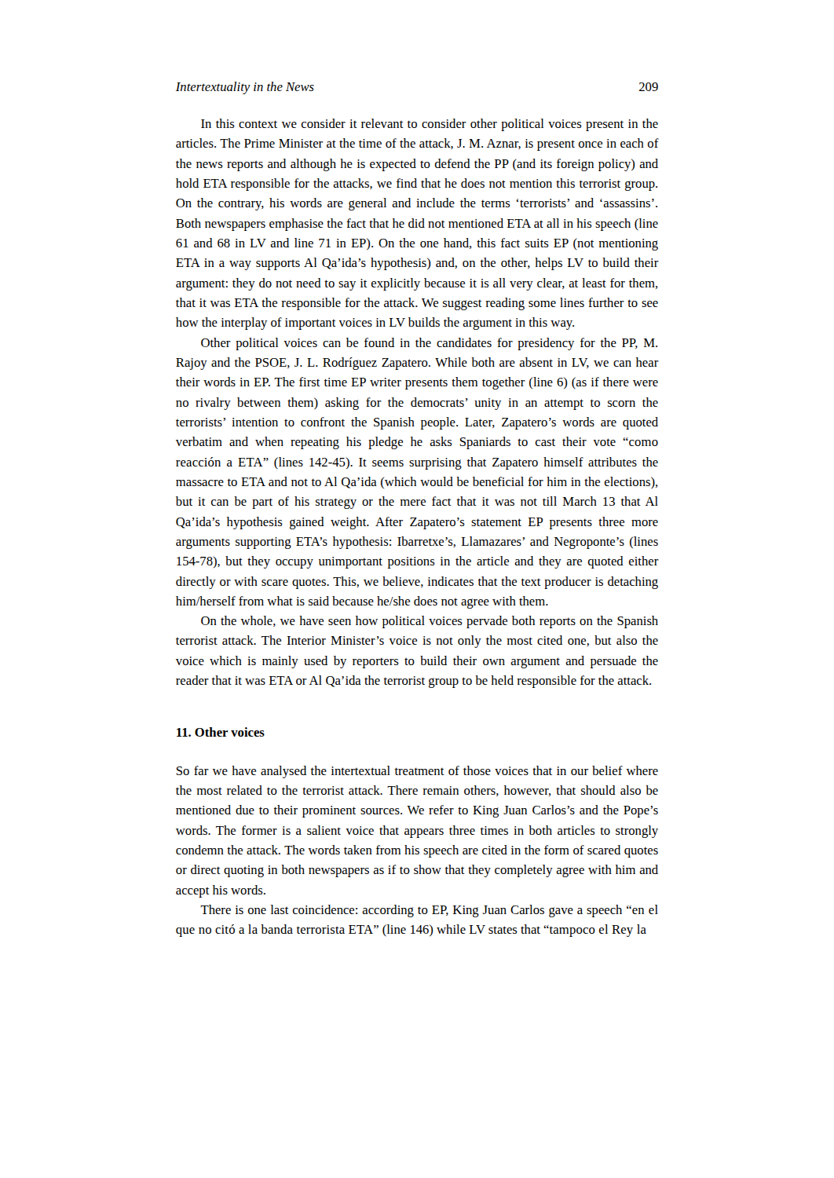Intertextuality in the News 209
In this context we consider it relevant to consider other political voices present in the articles. The Prime Minister at the time of the attack, J. M. Aznar, is present once in each of the news reports and although he is expected to defend the PP (and its foreign policy) and hold ETA responsible for the attacks, we find that he does not mention this terrorist group. On the contrary, his words are general and include the terms ‘terrorists’ and ‘assassins’. Both newspapers emphasise the fact that he did not mentioned ETA at all in his speech (line 61 and 68 in LV and line 71 in EP). On the one hand, this fact suits EP (not mentioning ETA in a way supports Al Qa’ida’s hypothesis) and, on the other, helps LV to build their argument: they do not need to say it explicitly because it is all very clear, at least for them, that it was ETA the responsible for the attack. We suggest reading some lines further to see how the interplay of important voices in LV builds the argument in this way.
Other political voices can be found in the candidates for presidency for the PP, M. Rajoy and the PSOE, J. L. Rodríguez Zapatero. While both are absent in LV, we can hear their words in EP. The first time EP writer presents them together (line 6) (as if there were no rivalry between them) asking for the democrats’ unity in an attempt to scorn the terrorists’ intention to confront the Spanish people. Later, Zapatero’s words are quoted verbatim and when repeating his pledge he asks Spaniards to cast their vote “como reacción a ETA” (lines 142-45). It seems surprising that Zapatero himself attributes the massacre to ETA and not to Al Qa’ida (which would be beneficial for him in the elections), but it can be part of his strategy or the mere fact that it was not till March 13 that Al Qa’ida’s hypothesis gained weight. After Zapatero’s statement EP presents three more arguments supporting ETA’s hypothesis: Ibarretxe’s, Llamazares’ and Negroponte’s (lines 154-78), but they occupy unimportant positions in the article and they are quoted either directly or with scare quotes. This, we believe, indicates that the text producer is detaching him/herself from what is said because he/she does not agree with them.
On the whole, we have seen how political voices pervade both reports on the Spanish terrorist attack. The Interior Minister’s voice is not only the most cited one, but also the voice which is mainly used by reporters to build their own argument and persuade the reader that it was ETA or Al Qa’ida the terrorist group to be held responsible for the attack.
11. Other voices
So far we have analysed the intertextual treatment of those voices that in our belief where the most related to the terrorist attack. There remain others, however, that should also be mentioned due to their prominent sources. We refer to King Juan Carlos’s and the Pope’s words. The former is a salient voice that appears three times in both articles to strongly condemn the attack. The words taken from his speech are cited in the form of scared quotes or direct quoting in both newspapers as if to show that they completely agree with him and accept his words.
There is one last coincidence: according to EP, King Juan Carlos gave a speech “en el que no citó a la banda terrorista ETA” (line 146) while LV states that “tampoco el Rey la